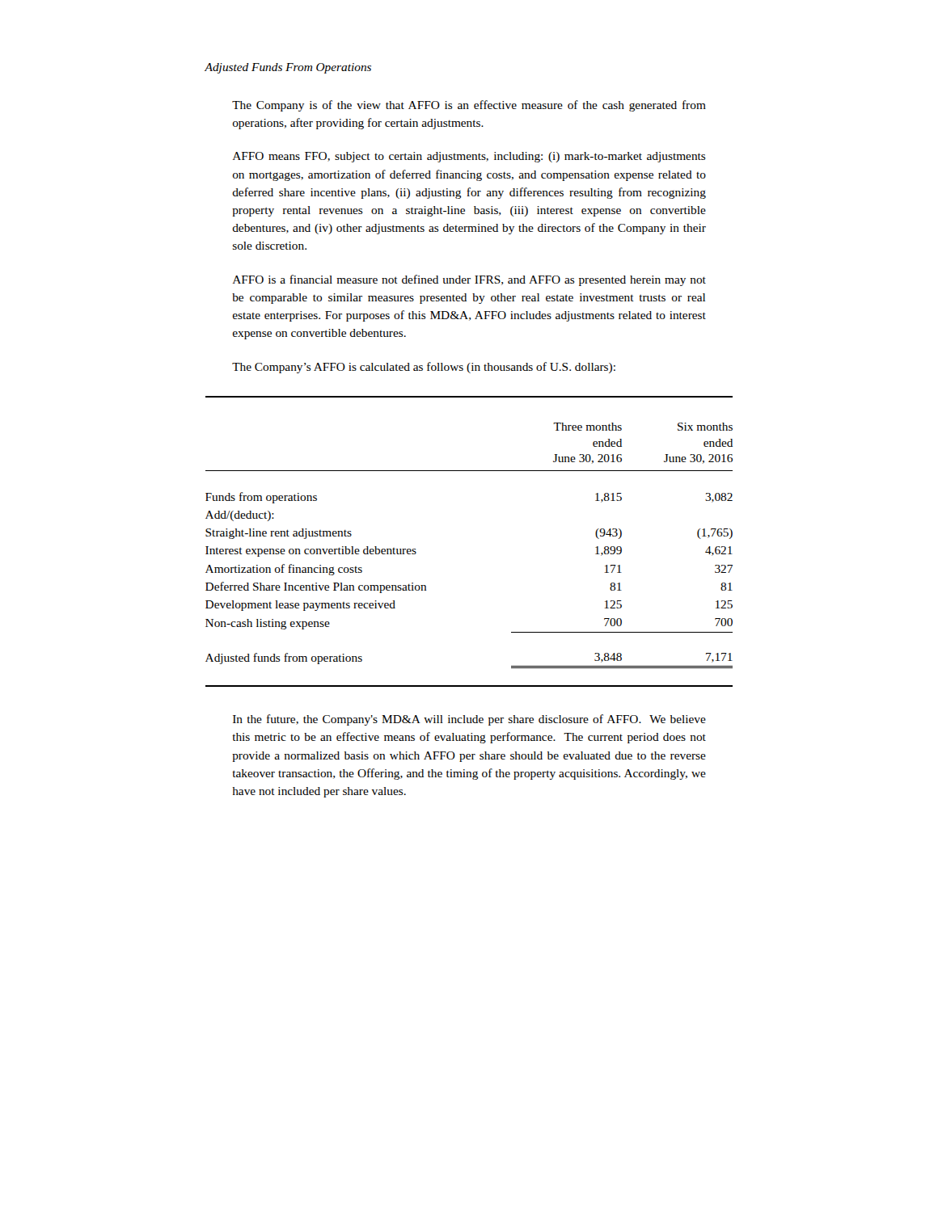Adjusted Funds From Operations
The Company is of the view that AFFO is an effective measure of the cash generated from operations, after providing for certain adjustments.
AFFO means FFO, subject to certain adjustments, including: (i) mark-to-market adjustments on mortgages, amortization of deferred financing costs, and compensation expense related to deferred share incentive plans, (ii) adjusting for any differences resulting from recognizing property rental revenues on a straight-line basis, (iii) interest expense on convertible debentures, and (iv) other adjustments as determined by the directors of the Company in their sole discretion.
AFFO is a financial measure not defined under IFRS, and AFFO as presented herein may not be comparable to similar measures presented by other real estate investment trusts or real estate enterprises. For purposes of this MD&A, AFFO includes adjustments related to interest expense on convertible debentures.
The Company’s AFFO is calculated as follows (in thousands of U.S. dollars):
| | Three months ended June 30, 2016 | Six months ended June 30, 2016 |
| Funds from operations | 1,815 | 3,082 |
| Add/(deduct): | | |
| Straight-line rent adjustments | (943) | (1,765) |
| Interest expense on convertible debentures | 1,899 | 4,621 |
| Amortization of financing costs | 171 | 327 |
| Deferred Share Incentive Plan compensation | 81 | 81 |
| Development lease payments received | 125 | 125 |
| Non-cash listing expense | 700 | 700 |
| Adjusted funds from operations | 3,848 | 7,171 |
In the future, the Company's MD&A will include per share disclosure of AFFO. We believe this metric to be an effective means of evaluating performance. The current period does not provide a normalized basis on which AFFO per share should be evaluated due to the reverse takeover transaction, the Offering, and the timing of the property acquisitions. Accordingly, we have not included per share values.